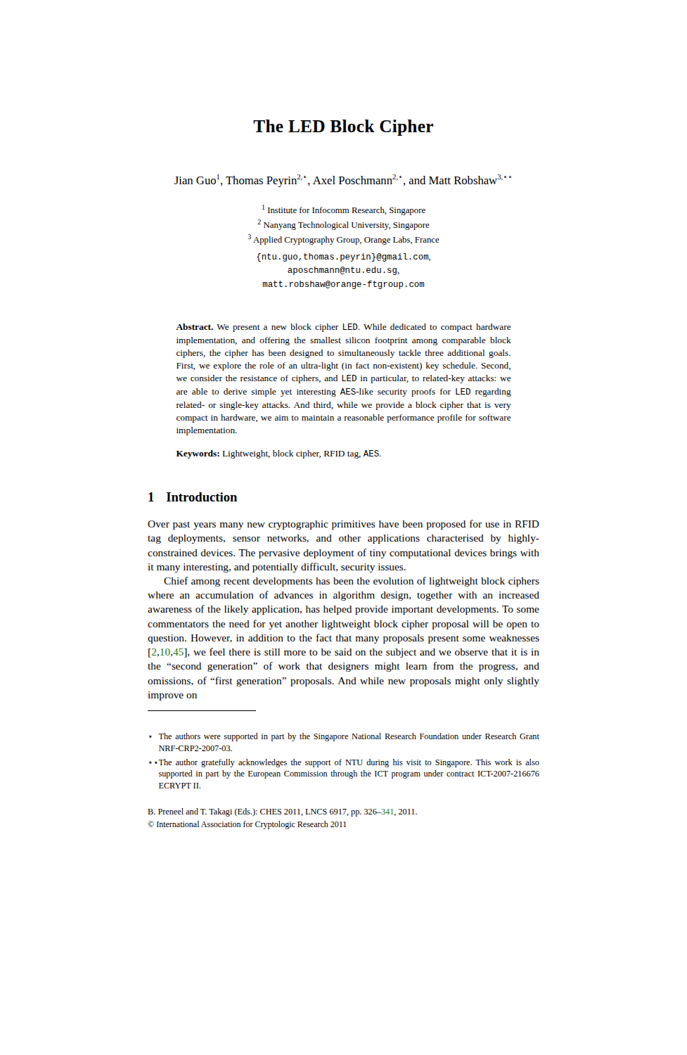The LED Block Cipher
Jian Guo1, Thomas Peyrin2,⋆, Axel Poschmann2,⋆, and Matt Robshaw3,⋆⋆
1 Institute for Infocomm Research, Singapore
2 Nanyang Technological University, Singapore
3 Applied Cryptography Group, Orange Labs, France
{ntu.guo,thomas.peyrin}@gmail.com,
aposchmann@ntu.edu.sg,
matt.robshaw@orange-ftgroup.com
Abstract. We present a new block cipher LED. While dedicated to compact hardware implementation, and offering the smallest silicon footprint among comparable block ciphers, the cipher has been designed to simultaneously tackle three additional goals. First, we explore the role of an ultra-light (in fact non-existent) key schedule. Second, we consider the resistance of ciphers, and LED in particular, to related-key attacks: we are able to derive simple yet interesting AES-like security proofs for LED regarding related- or single-key attacks. And third, while we provide a block cipher that is very compact in hardware, we aim to maintain a reasonable performance profile for software implementation.
Keywords: Lightweight, block cipher, RFID tag, AES.
1 Introduction
Over past years many new cryptographic primitives have been proposed for use in RFID tag deployments, sensor networks, and other applications characterised by highly-constrained devices. The pervasive deployment of tiny computational devices brings with it many interesting, and potentially difficult, security issues.
Chief among recent developments has been the evolution of lightweight block ciphers where an accumulation of advances in algorithm design, together with an increased awareness of the likely application, has helped provide important developments. To some commentators the need for yet another lightweight block cipher proposal will be open to question. However, in addition to the fact that many proposals present some weaknesses [2,10,45], we feel there is still more to be said on the subject and we observe that it is in the “second generation” of work that designers might learn from the progress, and omissions, of “first generation” proposals. And while new proposals might only slightly improve on
⋆
The authors were supported in part by the Singapore National Research Foundation under Research Grant NRF-CRP2-2007-03.
⋆⋆
The author gratefully acknowledges the support of NTU during his visit to Singapore. This work is also supported in part by the European Commission through the ICT program under contract ICT-2007-216676 ECRYPT II.
B. Preneel and T. Takagi (Eds.): CHES 2011, LNCS 6917, pp. 326–341, 2011.
© International Association for Cryptologic Research 2011